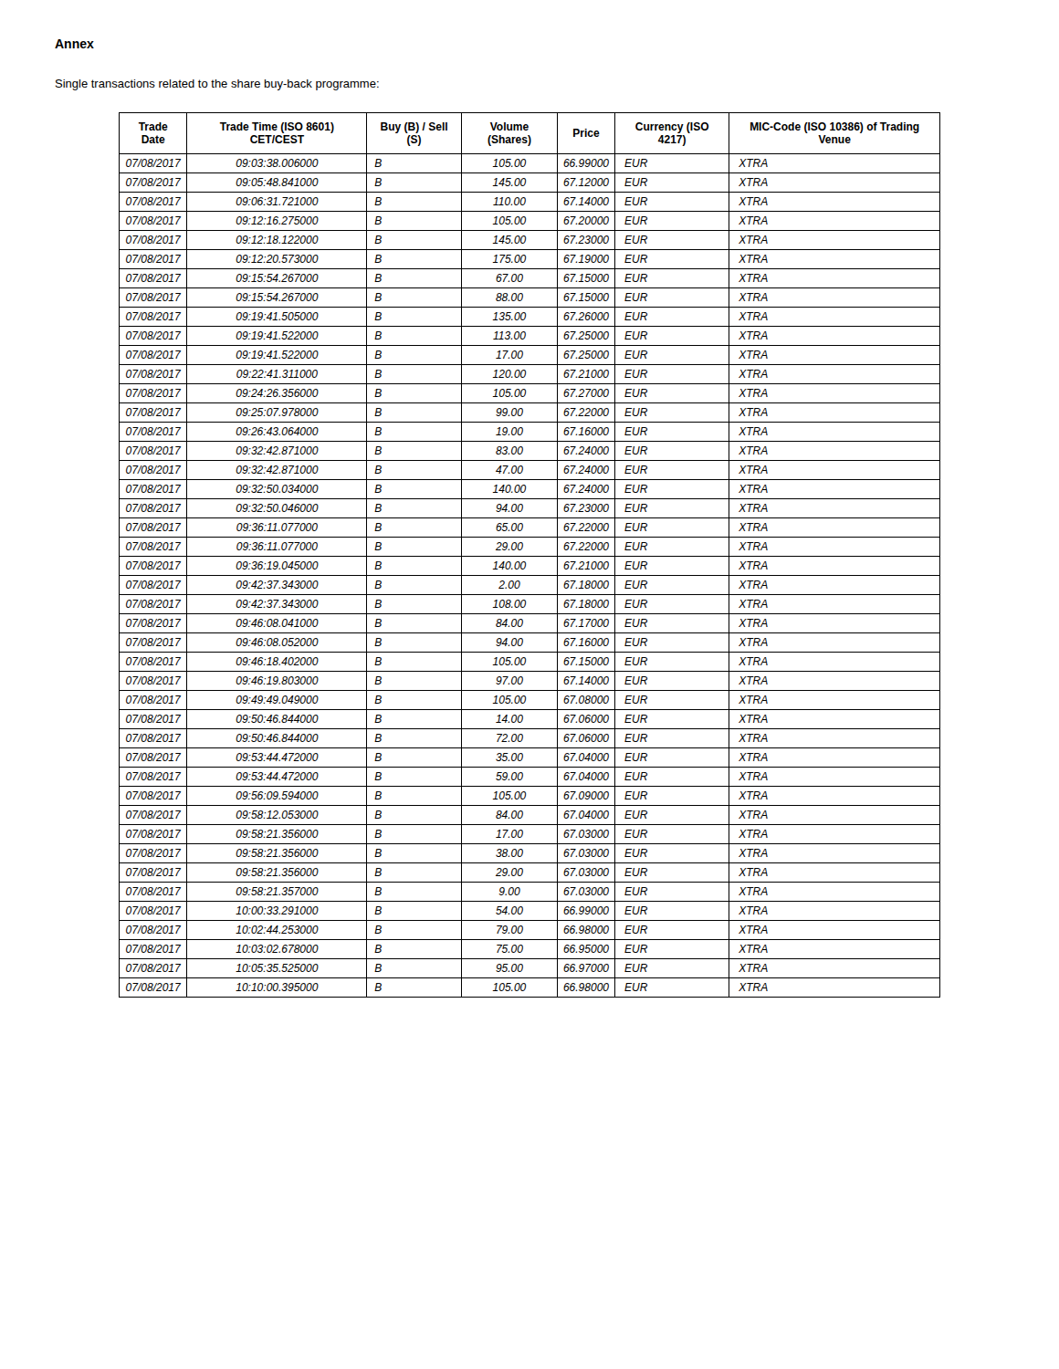Annex
Single transactions related to the share buy-back programme:
| Trade Date | Trade Time (ISO 8601) CET/CEST | Buy (B) / Sell (S) | Volume (Shares) | Price | Currency (ISO 4217) | MIC-Code (ISO 10386) of Trading Venue |
| --- | --- | --- | --- | --- | --- | --- |
| 07/08/2017 | 09:03:38.006000 | B | 105.00 | 66.99000 | EUR | XTRA |
| 07/08/2017 | 09:05:48.841000 | B | 145.00 | 67.12000 | EUR | XTRA |
| 07/08/2017 | 09:06:31.721000 | B | 110.00 | 67.14000 | EUR | XTRA |
| 07/08/2017 | 09:12:16.275000 | B | 105.00 | 67.20000 | EUR | XTRA |
| 07/08/2017 | 09:12:18.122000 | B | 145.00 | 67.23000 | EUR | XTRA |
| 07/08/2017 | 09:12:20.573000 | B | 175.00 | 67.19000 | EUR | XTRA |
| 07/08/2017 | 09:15:54.267000 | B | 67.00 | 67.15000 | EUR | XTRA |
| 07/08/2017 | 09:15:54.267000 | B | 88.00 | 67.15000 | EUR | XTRA |
| 07/08/2017 | 09:19:41.505000 | B | 135.00 | 67.26000 | EUR | XTRA |
| 07/08/2017 | 09:19:41.522000 | B | 113.00 | 67.25000 | EUR | XTRA |
| 07/08/2017 | 09:19:41.522000 | B | 17.00 | 67.25000 | EUR | XTRA |
| 07/08/2017 | 09:22:41.311000 | B | 120.00 | 67.21000 | EUR | XTRA |
| 07/08/2017 | 09:24:26.356000 | B | 105.00 | 67.27000 | EUR | XTRA |
| 07/08/2017 | 09:25:07.978000 | B | 99.00 | 67.22000 | EUR | XTRA |
| 07/08/2017 | 09:26:43.064000 | B | 19.00 | 67.16000 | EUR | XTRA |
| 07/08/2017 | 09:32:42.871000 | B | 83.00 | 67.24000 | EUR | XTRA |
| 07/08/2017 | 09:32:42.871000 | B | 47.00 | 67.24000 | EUR | XTRA |
| 07/08/2017 | 09:32:50.034000 | B | 140.00 | 67.24000 | EUR | XTRA |
| 07/08/2017 | 09:32:50.046000 | B | 94.00 | 67.23000 | EUR | XTRA |
| 07/08/2017 | 09:36:11.077000 | B | 65.00 | 67.22000 | EUR | XTRA |
| 07/08/2017 | 09:36:11.077000 | B | 29.00 | 67.22000 | EUR | XTRA |
| 07/08/2017 | 09:36:19.045000 | B | 140.00 | 67.21000 | EUR | XTRA |
| 07/08/2017 | 09:42:37.343000 | B | 2.00 | 67.18000 | EUR | XTRA |
| 07/08/2017 | 09:42:37.343000 | B | 108.00 | 67.18000 | EUR | XTRA |
| 07/08/2017 | 09:46:08.041000 | B | 84.00 | 67.17000 | EUR | XTRA |
| 07/08/2017 | 09:46:08.052000 | B | 94.00 | 67.16000 | EUR | XTRA |
| 07/08/2017 | 09:46:18.402000 | B | 105.00 | 67.15000 | EUR | XTRA |
| 07/08/2017 | 09:46:19.803000 | B | 97.00 | 67.14000 | EUR | XTRA |
| 07/08/2017 | 09:49:49.049000 | B | 105.00 | 67.08000 | EUR | XTRA |
| 07/08/2017 | 09:50:46.844000 | B | 14.00 | 67.06000 | EUR | XTRA |
| 07/08/2017 | 09:50:46.844000 | B | 72.00 | 67.06000 | EUR | XTRA |
| 07/08/2017 | 09:53:44.472000 | B | 35.00 | 67.04000 | EUR | XTRA |
| 07/08/2017 | 09:53:44.472000 | B | 59.00 | 67.04000 | EUR | XTRA |
| 07/08/2017 | 09:56:09.594000 | B | 105.00 | 67.09000 | EUR | XTRA |
| 07/08/2017 | 09:58:12.053000 | B | 84.00 | 67.04000 | EUR | XTRA |
| 07/08/2017 | 09:58:21.356000 | B | 17.00 | 67.03000 | EUR | XTRA |
| 07/08/2017 | 09:58:21.356000 | B | 38.00 | 67.03000 | EUR | XTRA |
| 07/08/2017 | 09:58:21.356000 | B | 29.00 | 67.03000 | EUR | XTRA |
| 07/08/2017 | 09:58:21.357000 | B | 9.00 | 67.03000 | EUR | XTRA |
| 07/08/2017 | 10:00:33.291000 | B | 54.00 | 66.99000 | EUR | XTRA |
| 07/08/2017 | 10:02:44.253000 | B | 79.00 | 66.98000 | EUR | XTRA |
| 07/08/2017 | 10:03:02.678000 | B | 75.00 | 66.95000 | EUR | XTRA |
| 07/08/2017 | 10:05:35.525000 | B | 95.00 | 66.97000 | EUR | XTRA |
| 07/08/2017 | 10:10:00.395000 | B | 105.00 | 66.98000 | EUR | XTRA |